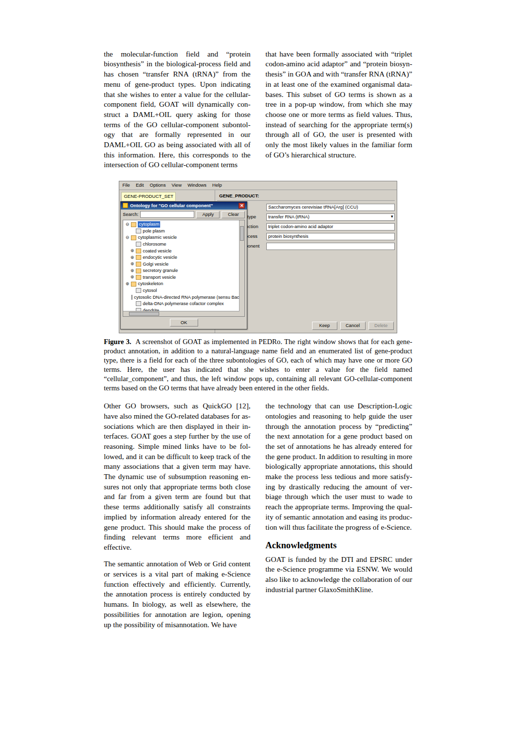the molecular-function field and “protein biosynthesis” in the biological-process field and has chosen “transfer RNA (tRNA)” from the menu of gene-product types. Upon indicating that she wishes to enter a value for the cellular-component field, GOAT will dynamically construct a DAML+OIL query asking for those terms of the GO cellular-component subontology that are formally represented in our DAML+OIL GO as being associated with all of this information. Here, this corresponds to the intersection of GO cellular-component terms
that have been formally associated with “triplet codon-amino acid adaptor” and “protein biosynthesis” in GOA and with “transfer RNA (tRNA)” in at least one of the examined organismal databases. This subset of GO terms is shown as a tree in a pop-up window, from which she may choose one or more terms as field values. Thus, instead of searching for the appropriate term(s) through all of GO, the user is presented with only the most likely values in the familiar form of GO’s hierarchical structure.
File Edit Options View Windows Help
GENE-PRODUCT_SET
• GENE_PRODUCT
GENE_PRODUCT:
name
Saccharomyces cerevisiae tRNA[Arg] (CCU)
gene-product_type
transfer RNA (tRNA)
*molecular_function
triplet codon-amino acid adaptor
*biological_process
protein biosynthesis
*cellular_component
Keep
Cancel
Delete
Ontology for "GO cellular component" ✕
Search: Apply Clear
⊖ cytoplasm
pole plasm
⊖ cytoplasmic vesicle
chlorosome
⊕ coated vesicle
⊕ endocytic vesicle
⊕ Golgi vesicle
⊕ secretory granule
⊕ transport vesicle
⊕ cytoskeleton
cytosol
cytosolic DNA-directed RNA polymerase (sensu Bacteria)
delta-DNA polymerase cofactor complex
dendrite
dense fibrillar component
dense nuclear body
OK
Figure 3. A screenshot of GOAT as implemented in PEDRo. The right window shows that for each gene-product annotation, in addition to a natural-language name field and an enumerated list of gene-product type, there is a field for each of the three subontologies of GO, each of which may have one or more GO terms. Here, the user has indicated that she wishes to enter a value for the field named “cellular_component”, and thus, the left window pops up, containing all relevant GO-cellular-component terms based on the GO terms that have already been entered in the other fields.
Other GO browsers, such as QuickGO [12], have also mined the GO-related databases for associations which are then displayed in their interfaces. GOAT goes a step further by the use of reasoning. Simple mined links have to be followed, and it can be difficult to keep track of the many associations that a given term may have. The dynamic use of subsumption reasoning ensures not only that appropriate terms both close and far from a given term are found but that these terms additionally satisfy all constraints implied by information already entered for the gene product. This should make the process of finding relevant terms more efficient and effective.
The semantic annotation of Web or Grid content or services is a vital part of making e-Science function effectively and efficiently. Currently, the annotation process is entirely conducted by humans. In biology, as well as elsewhere, the possibilities for annotation are legion, opening up the possibility of misannotation. We have
the technology that can use Description-Logic ontologies and reasoning to help guide the user through the annotation process by “predicting” the next annotation for a gene product based on the set of annotations he has already entered for the gene product. In addition to resulting in more biologically appropriate annotations, this should make the process less tedious and more satisfying by drastically reducing the amount of verbiage through which the user must to wade to reach the appropriate terms. Improving the quality of semantic annotation and easing its production will thus facilitate the progress of e-Science.
Acknowledgments
GOAT is funded by the DTI and EPSRC under the e-Science programme via ESNW. We would also like to acknowledge the collaboration of our industrial partner GlaxoSmithKline.